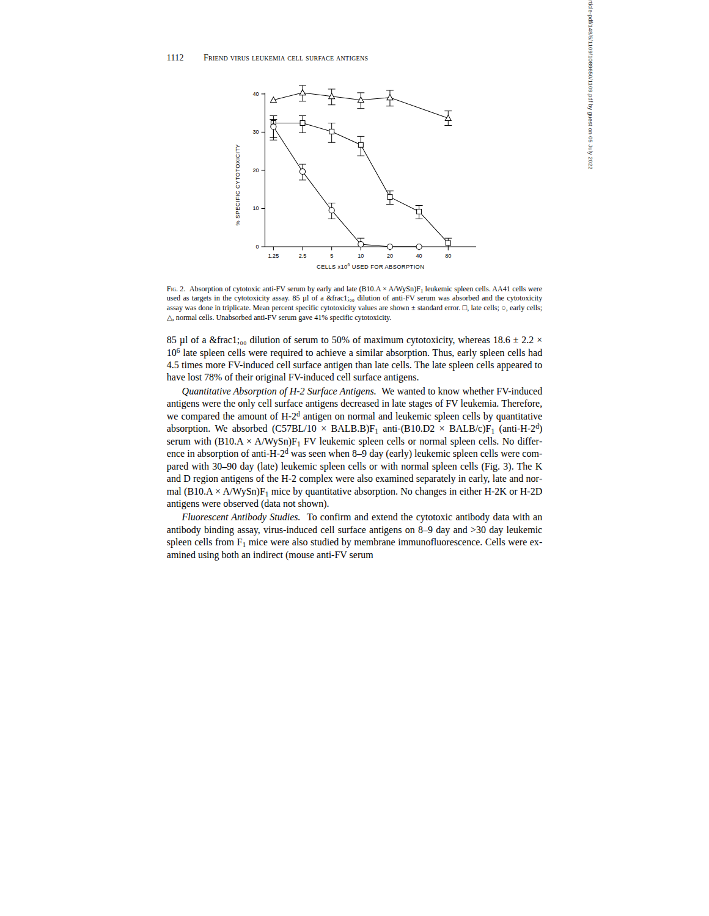1112 Friend Virus Leukemia Cell Surface Antigens
0 10 20 30 40 % SPECIFIC CYTOTOXICITY 1.25 2.5 5 10 20 40 80 CELLS x106 USED FOR ABSORPTION
Fig. 2. Absorption of cytotoxic anti-FV serum by early and late (B10.A × A/WySn)F1 leukemic spleen cells. AA41 cells were used as targets in the cytotoxicity assay. 85 µl of a &frac1;₀₀ dilution of anti-FV serum was absorbed and the cytotoxicity assay was done in triplicate. Mean percent specific cytotoxicity values are shown ± standard error. □, late cells; ○, early cells; △, normal cells. Unabsorbed anti-FV serum gave 41% specific cytotoxicity.
85 µl of a &frac1;₀₀ dilution of serum to 50% of maximum cytotoxicity, whereas 18.6 ± 2.2 × 106 late spleen cells were required to achieve a similar absorption. Thus, early spleen cells had 4.5 times more FV-induced cell surface antigen than late cells. The late spleen cells appeared to have lost 78% of their original FV-induced cell surface antigens.
Quantitative Absorption of H-2 Surface Antigens. We wanted to know whether FV-induced antigens were the only cell surface antigens decreased in late stages of FV leukemia. Therefore, we compared the amount of H-2d antigen on normal and leukemic spleen cells by quantitative absorption. We absorbed (C57BL/10 × BALB.B)F1 anti-(B10.D2 × BALB/c)F1 (anti-H-2d) serum with (B10.A × A/WySn)F1 FV leukemic spleen cells or normal spleen cells. No difference in absorption of anti-H-2d was seen when 8–9 day (early) leukemic spleen cells were compared with 30–90 day (late) leukemic spleen cells or with normal spleen cells (Fig. 3). The K and D region antigens of the H-2 complex were also examined separately in early, late and normal (B10.A × A/WySn)F1 mice by quantitative absorption. No changes in either H-2K or H-2D antigens were observed (data not shown).
Fluorescent Antibody Studies. To confirm and extend the cytotoxic antibody data with an antibody binding assay, virus-induced cell surface antigens on 8–9 day and >30 day leukemic spleen cells from F1 mice were also studied by membrane immunofluorescence. Cells were examined using both an indirect (mouse anti-FV serum
Downloaded from http://rupress.org/jem/article-pdf/148/5/1109/1089650/1109.pdf by guest on 05 July 2022